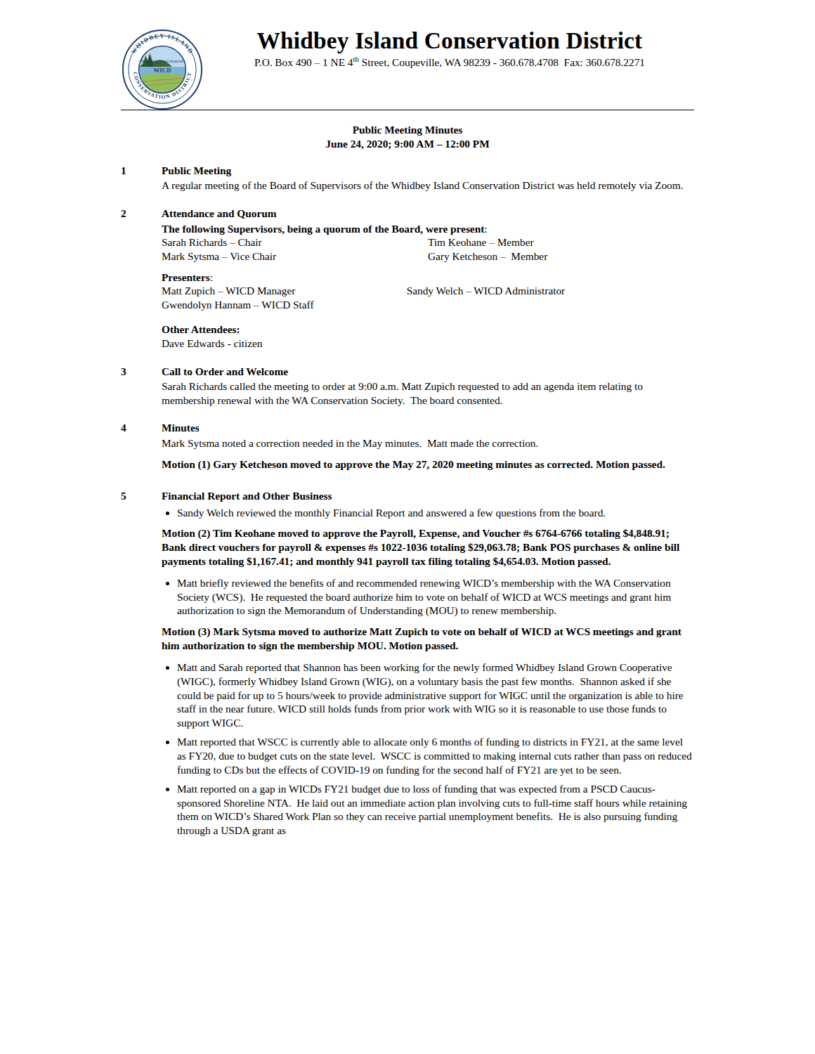WHIDBEY ISLAND CONSERVATION DISTRICT Preserving natural resources WICD
Whidbey Island Conservation District
P.O. Box 490 – 1 NE 4th Street, Coupeville, WA 98239 - 360.678.4708 Fax: 360.678.2271
Public Meeting Minutes
June 24, 2020; 9:00 AM – 12:00 PM
1
Public Meeting
A regular meeting of the Board of Supervisors of the Whidbey Island Conservation District was held remotely via Zoom.
2
Attendance and Quorum
The following Supervisors, being a quorum of the Board, were present:
Sarah Richards – Chair
Tim Keohane – Member
Mark Sytsma – Vice Chair
Gary Ketcheson – Member
Presenters:
Matt Zupich – WICD Manager
Sandy Welch – WICD Administrator
Gwendolyn Hannam – WICD Staff
Other Attendees:
Dave Edwards - citizen
3
Call to Order and Welcome
Sarah Richards called the meeting to order at 9:00 a.m. Matt Zupich requested to add an agenda item relating to membership renewal with the WA Conservation Society. The board consented.
4
Minutes
Mark Sytsma noted a correction needed in the May minutes. Matt made the correction.
Motion (1) Gary Ketcheson moved to approve the May 27, 2020 meeting minutes as corrected. Motion passed.
5
Financial Report and Other Business
Sandy Welch reviewed the monthly Financial Report and answered a few questions from the board.
Motion (2) Tim Keohane moved to approve the Payroll, Expense, and Voucher #s 6764-6766 totaling $4,848.91; Bank direct vouchers for payroll & expenses #s 1022-1036 totaling $29,063.78; Bank POS purchases & online bill payments totaling $1,167.41; and monthly 941 payroll tax filing totaling $4,654.03. Motion passed.
Matt briefly reviewed the benefits of and recommended renewing WICD’s membership with the WA Conservation Society (WCS). He requested the board authorize him to vote on behalf of WICD at WCS meetings and grant him authorization to sign the Memorandum of Understanding (MOU) to renew membership.
Motion (3) Mark Sytsma moved to authorize Matt Zupich to vote on behalf of WICD at WCS meetings and grant him authorization to sign the membership MOU. Motion passed.
Matt and Sarah reported that Shannon has been working for the newly formed Whidbey Island Grown Cooperative (WIGC), formerly Whidbey Island Grown (WIG), on a voluntary basis the past few months. Shannon asked if she could be paid for up to 5 hours/week to provide administrative support for WIGC until the organization is able to hire staff in the near future. WICD still holds funds from prior work with WIG so it is reasonable to use those funds to support WIGC.
Matt reported that WSCC is currently able to allocate only 6 months of funding to districts in FY21, at the same level as FY20, due to budget cuts on the state level. WSCC is committed to making internal cuts rather than pass on reduced funding to CDs but the effects of COVID-19 on funding for the second half of FY21 are yet to be seen.
Matt reported on a gap in WICDs FY21 budget due to loss of funding that was expected from a PSCD Caucus-sponsored Shoreline NTA. He laid out an immediate action plan involving cuts to full-time staff hours while retaining them on WICD’s Shared Work Plan so they can receive partial unemployment benefits. He is also pursuing funding through a USDA grant as